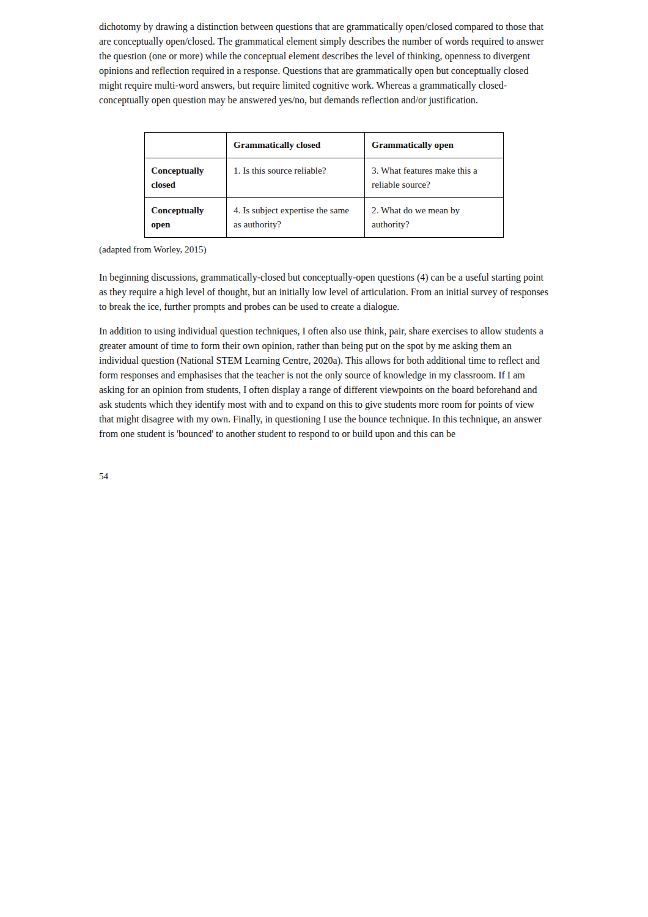dichotomy by drawing a distinction between questions that are grammatically open/closed compared to those that are conceptually open/closed. The grammatical element simply describes the number of words required to answer the question (one or more) while the conceptual element describes the level of thinking, openness to divergent opinions and reflection required in a response. Questions that are grammatically open but conceptually closed might require multi-word answers, but require limited cognitive work. Whereas a grammatically closed-conceptually open question may be answered yes/no, but demands reflection and/or justification.
| | Grammatically closed | Grammatically open |
| --- | --- | --- |
| Conceptually closed | 1. Is this source reliable? | 3. What features make this a reliable source? |
| Conceptually open | 4. Is subject expertise the same as authority? | 2. What do we mean by authority? |
(adapted from Worley, 2015)
In beginning discussions, grammatically-closed but conceptually-open questions (4) can be a useful starting point as they require a high level of thought, but an initially low level of articulation. From an initial survey of responses to break the ice, further prompts and probes can be used to create a dialogue.
In addition to using individual question techniques, I often also use think, pair, share exercises to allow students a greater amount of time to form their own opinion, rather than being put on the spot by me asking them an individual question (National STEM Learning Centre, 2020a). This allows for both additional time to reflect and form responses and emphasises that the teacher is not the only source of knowledge in my classroom. If I am asking for an opinion from students, I often display a range of different viewpoints on the board beforehand and ask students which they identify most with and to expand on this to give students more room for points of view that might disagree with my own. Finally, in questioning I use the bounce technique. In this technique, an answer from one student is 'bounced' to another student to respond to or build upon and this can be
54